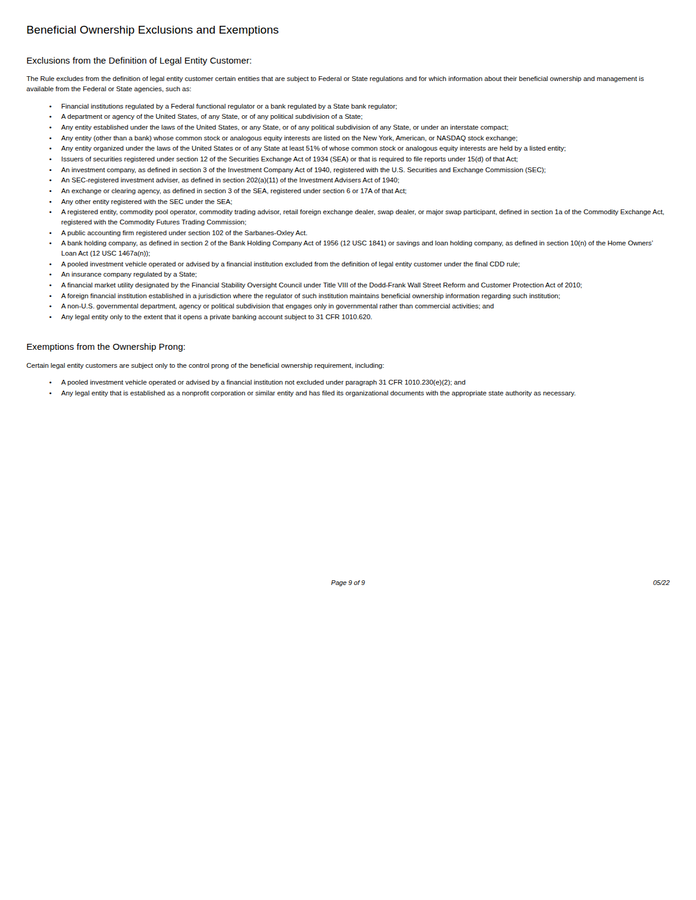Beneficial Ownership Exclusions and Exemptions
Exclusions from the Definition of Legal Entity Customer:
The Rule excludes from the definition of legal entity customer certain entities that are subject to Federal or State regulations and for which information about their beneficial ownership and management is available from the Federal or State agencies, such as:
Financial institutions regulated by a Federal functional regulator or a bank regulated by a State bank regulator;
A department or agency of the United States, of any State, or of any political subdivision of a State;
Any entity established under the laws of the United States, or any State, or of any political subdivision of any State, or under an interstate compact;
Any entity (other than a bank) whose common stock or analogous equity interests are listed on the New York, American, or NASDAQ stock exchange;
Any entity organized under the laws of the United States or of any State at least 51% of whose common stock or analogous equity interests are held by a listed entity;
Issuers of securities registered under section 12 of the Securities Exchange Act of 1934 (SEA) or that is required to file reports under 15(d) of that Act;
An investment company, as defined in section 3 of the Investment Company Act of 1940, registered with the U.S. Securities and Exchange Commission (SEC);
An SEC-registered investment adviser, as defined in section 202(a)(11) of the Investment Advisers Act of 1940;
An exchange or clearing agency, as defined in section 3 of the SEA, registered under section 6 or 17A of that Act;
Any other entity registered with the SEC under the SEA;
A registered entity, commodity pool operator, commodity trading advisor, retail foreign exchange dealer, swap dealer, or major swap participant, defined in section 1a of the Commodity Exchange Act, registered with the Commodity Futures Trading Commission;
A public accounting firm registered under section 102 of the Sarbanes-Oxley Act.
A bank holding company, as defined in section 2 of the Bank Holding Company Act of 1956 (12 USC 1841) or savings and loan holding company, as defined in section 10(n) of the Home Owners’ Loan Act (12 USC 1467a(n));
A pooled investment vehicle operated or advised by a financial institution excluded from the definition of legal entity customer under the final CDD rule;
An insurance company regulated by a State;
A financial market utility designated by the Financial Stability Oversight Council under Title VIII of the Dodd-Frank Wall Street Reform and Customer Protection Act of 2010;
A foreign financial institution established in a jurisdiction where the regulator of such institution maintains beneficial ownership information regarding such institution;
A non-U.S. governmental department, agency or political subdivision that engages only in governmental rather than commercial activities; and
Any legal entity only to the extent that it opens a private banking account subject to 31 CFR 1010.620.
Exemptions from the Ownership Prong:
Certain legal entity customers are subject only to the control prong of the beneficial ownership requirement, including:
A pooled investment vehicle operated or advised by a financial institution not excluded under paragraph 31 CFR 1010.230(e)(2); and
Any legal entity that is established as a nonprofit corporation or similar entity and has filed its organizational documents with the appropriate state authority as necessary.
Page 9 of 9
05/22